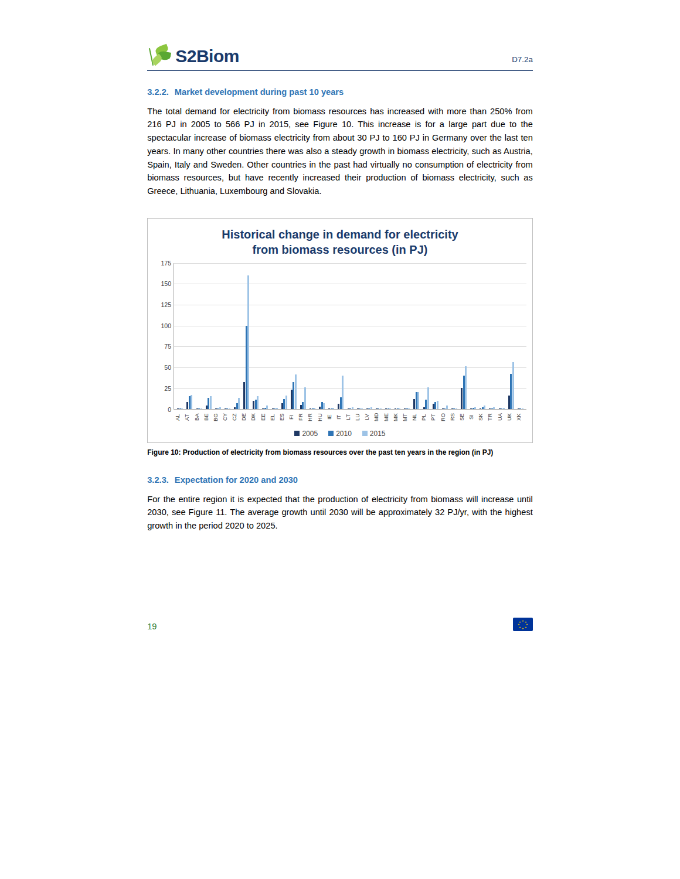S2Biom
D7.2a
3.2.2. Market development during past 10 years
The total demand for electricity from biomass resources has increased with more than 250% from 216 PJ in 2005 to 566 PJ in 2015, see Figure 10. This increase is for a large part due to the spectacular increase of biomass electricity from about 30 PJ to 160 PJ in Germany over the last ten years. In many other countries there was also a steady growth in biomass electricity, such as Austria, Spain, Italy and Sweden. Other countries in the past had virtually no consumption of electricity from biomass resources, but have recently increased their production of biomass electricity, such as Greece, Lithuania, Luxembourg and Slovakia.
Historical change in demand for electricity
from biomass resources (in PJ)
175
150
125
100
75
50
25
0
AL
AT
BA
BE
BG
CY
CZ
DE
DK
EE
EL
ES
FI
FR
HR
HU
IE
IT
LT
LU
LV
MD
ME
MK
MT
NL
PL
PT
RO
RS
SE
SI
SK
TR
UA
UK
XK
2005
2010
2015
Figure 10: Production of electricity from biomass resources over the past ten years in the region (in PJ)
3.2.3. Expectation for 2020 and 2030
For the entire region it is expected that the production of electricity from biomass will increase until 2030, see Figure 11. The average growth until 2030 will be approximately 32 PJ/yr, with the highest growth in the period 2020 to 2025.
19
★ ★ ★ ★ ★ ★ ★ ★